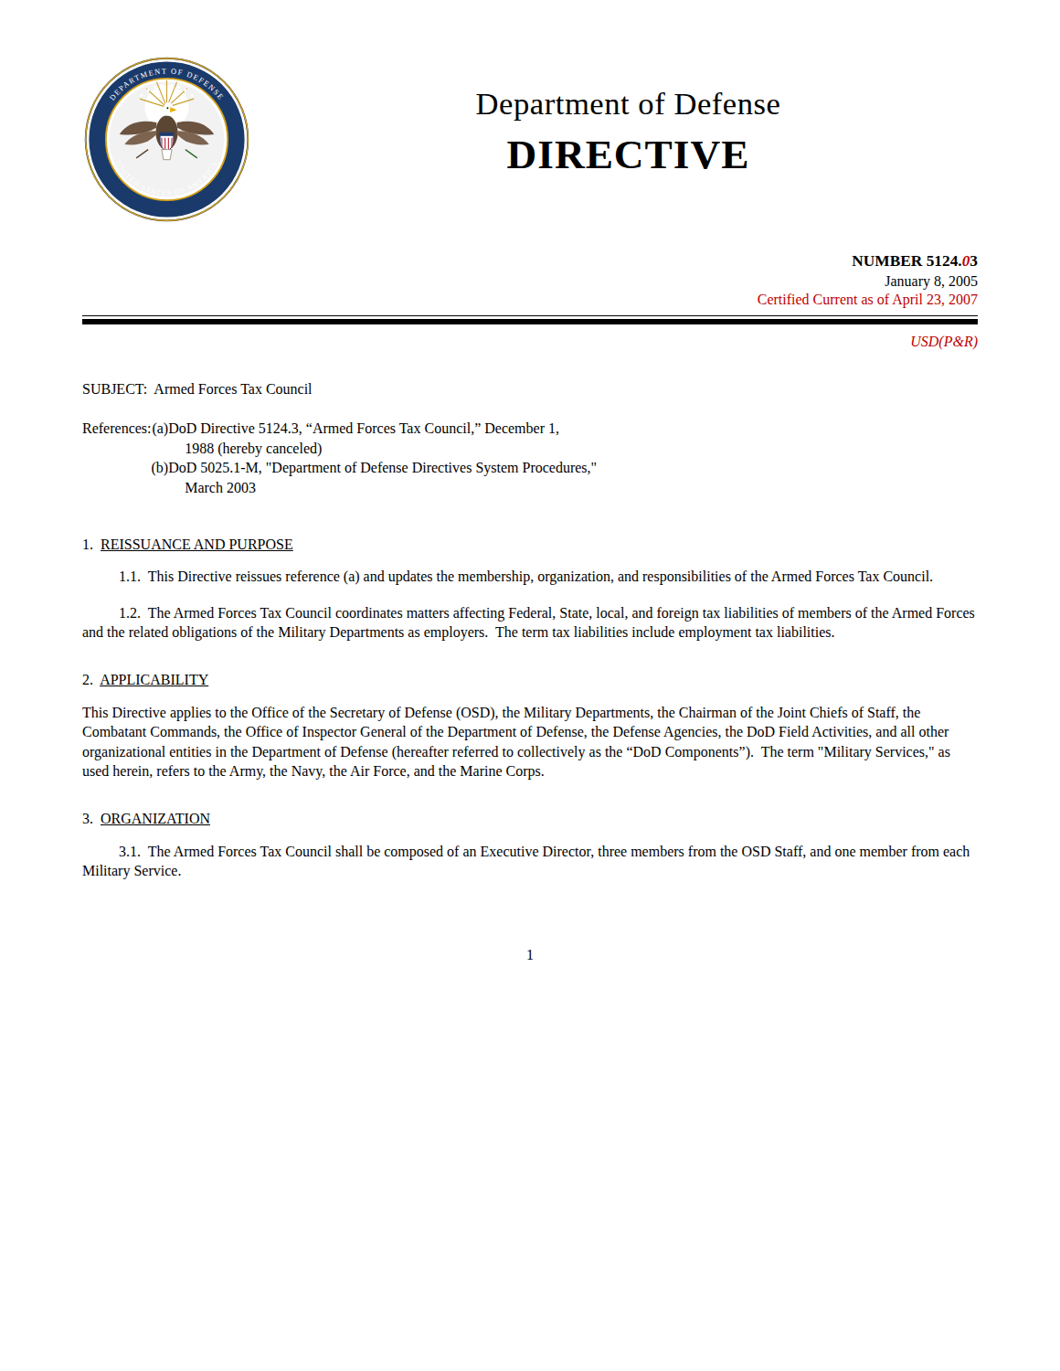DEPARTMENT OF DEFENSE UNITED STATES OF AMERICA
Department of Defense
DIRECTIVE
NUMBER 5124.03
January 8, 2005
Certified Current as of April 23, 2007
USD(P&R)
SUBJECT: Armed Forces Tax Council
| References: | (a) | DoD Directive 5124.3, “Armed Forces Tax Council,” December 1, 1988 (hereby canceled) |
| | (b) | DoD 5025.1-M, "Department of Defense Directives System Procedures," March 2003 |
1. REISSUANCE AND PURPOSE
1.1. This Directive reissues reference (a) and updates the membership, organization, and responsibilities of the Armed Forces Tax Council.
1.2. The Armed Forces Tax Council coordinates matters affecting Federal, State, local, and foreign tax liabilities of members of the Armed Forces and the related obligations of the Military Departments as employers. The term tax liabilities include employment tax liabilities.
2. APPLICABILITY
This Directive applies to the Office of the Secretary of Defense (OSD), the Military Departments, the Chairman of the Joint Chiefs of Staff, the Combatant Commands, the Office of Inspector General of the Department of Defense, the Defense Agencies, the DoD Field Activities, and all other organizational entities in the Department of Defense (hereafter referred to collectively as the “DoD Components”). The term "Military Services," as used herein, refers to the Army, the Navy, the Air Force, and the Marine Corps.
3. ORGANIZATION
3.1. The Armed Forces Tax Council shall be composed of an Executive Director, three members from the OSD Staff, and one member from each Military Service.
1